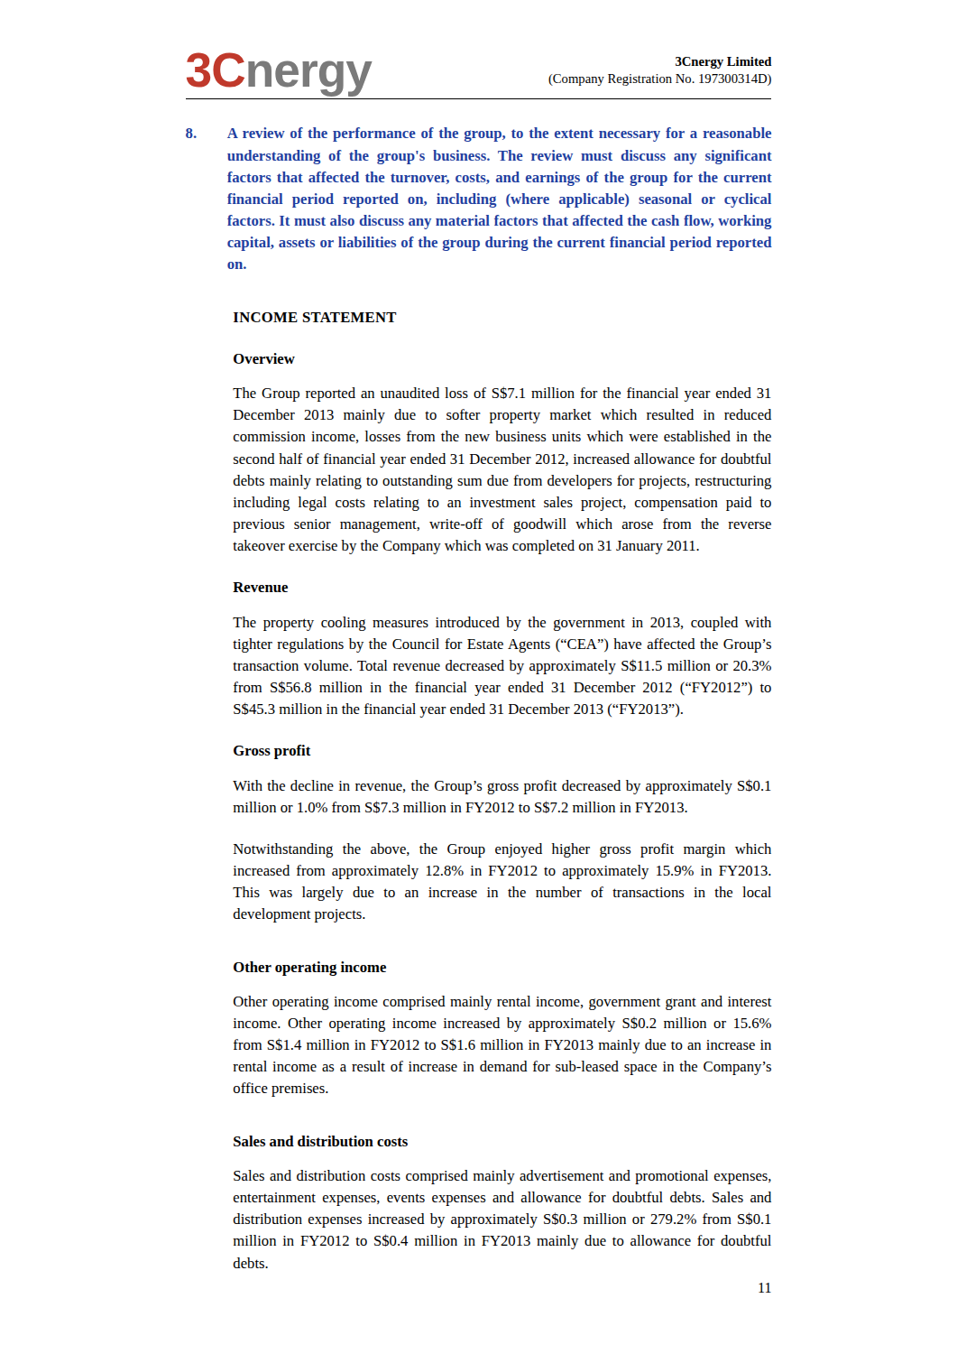3 Cnergy
3Cnergy Limited
(Company Registration No. 197300314D)
8.
A review of the performance of the group, to the extent necessary for a reasonable understanding of the group's business. The review must discuss any significant factors that affected the turnover, costs, and earnings of the group for the current financial period reported on, including (where applicable) seasonal or cyclical factors. It must also discuss any material factors that affected the cash flow, working capital, assets or liabilities of the group during the current financial period reported on.
INCOME STATEMENT
Overview
The Group reported an unaudited loss of S$7.1 million for the financial year ended 31 December 2013 mainly due to softer property market which resulted in reduced commission income, losses from the new business units which were established in the second half of financial year ended 31 December 2012, increased allowance for doubtful debts mainly relating to outstanding sum due from developers for projects, restructuring including legal costs relating to an investment sales project, compensation paid to previous senior management, write-off of goodwill which arose from the reverse takeover exercise by the Company which was completed on 31 January 2011.
Revenue
The property cooling measures introduced by the government in 2013, coupled with tighter regulations by the Council for Estate Agents (“CEA”) have affected the Group’s transaction volume. Total revenue decreased by approximately S$11.5 million or 20.3% from S$56.8 million in the financial year ended 31 December 2012 (“FY2012”) to S$45.3 million in the financial year ended 31 December 2013 (“FY2013”).
Gross profit
With the decline in revenue, the Group’s gross profit decreased by approximately S$0.1 million or 1.0% from S$7.3 million in FY2012 to S$7.2 million in FY2013.
Notwithstanding the above, the Group enjoyed higher gross profit margin which increased from approximately 12.8% in FY2012 to approximately 15.9% in FY2013. This was largely due to an increase in the number of transactions in the local development projects.
Other operating income
Other operating income comprised mainly rental income, government grant and interest income. Other operating income increased by approximately S$0.2 million or 15.6% from S$1.4 million in FY2012 to S$1.6 million in FY2013 mainly due to an increase in rental income as a result of increase in demand for sub-leased space in the Company’s office premises.
Sales and distribution costs
Sales and distribution costs comprised mainly advertisement and promotional expenses, entertainment expenses, events expenses and allowance for doubtful debts. Sales and distribution expenses increased by approximately S$0.3 million or 279.2% from S$0.1 million in FY2012 to S$0.4 million in FY2013 mainly due to allowance for doubtful debts.
11